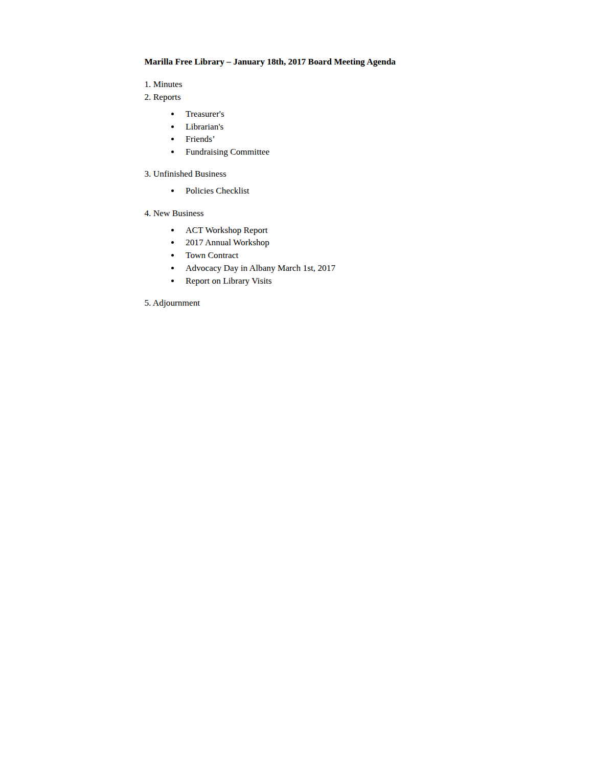Marilla Free Library – January 18th, 2017 Board Meeting Agenda
1. Minutes
2. Reports
Treasurer's
Librarian's
Friends’
Fundraising Committee
3. Unfinished Business
Policies Checklist
4. New Business
ACT Workshop Report
2017 Annual Workshop
Town Contract
Advocacy Day in Albany March 1st, 2017
Report on Library Visits
5. Adjournment